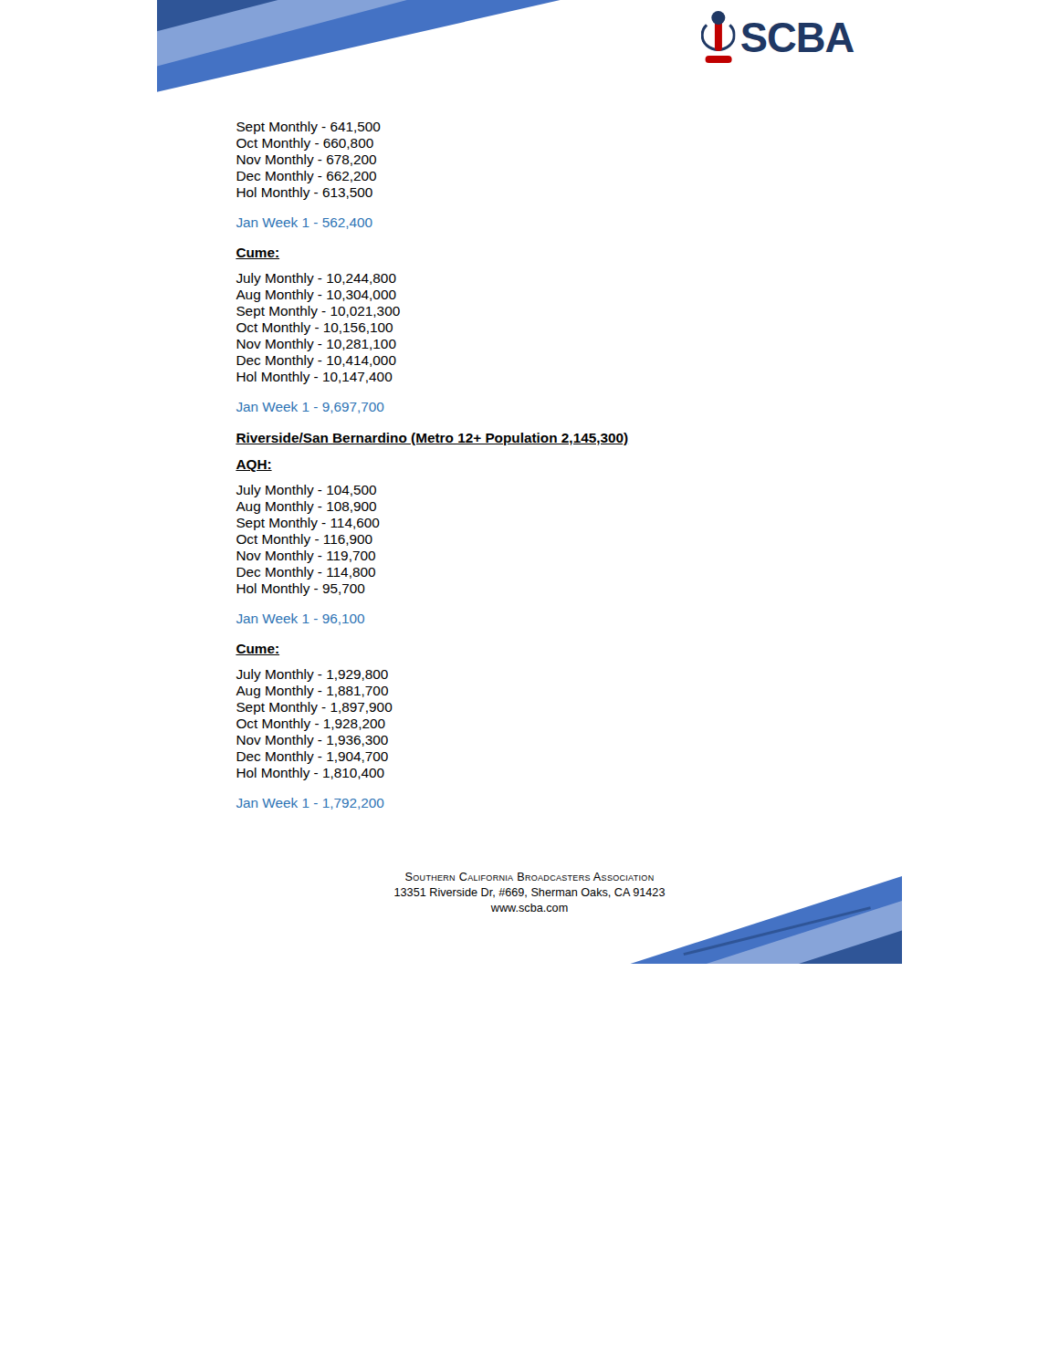SCBA
Sept Monthly - 641,500
Oct Monthly - 660,800
Nov Monthly - 678,200
Dec Monthly - 662,200
Hol Monthly - 613,500
Jan Week 1 - 562,400
Cume:
July Monthly - 10,244,800
Aug Monthly - 10,304,000
Sept Monthly - 10,021,300
Oct Monthly - 10,156,100
Nov Monthly - 10,281,100
Dec Monthly - 10,414,000
Hol Monthly - 10,147,400
Jan Week 1 - 9,697,700
Riverside/San Bernardino (Metro 12+ Population 2,145,300)
AQH:
July Monthly - 104,500
Aug Monthly - 108,900
Sept Monthly - 114,600
Oct Monthly - 116,900
Nov Monthly - 119,700
Dec Monthly - 114,800
Hol Monthly - 95,700
Jan Week 1 - 96,100
Cume:
July Monthly - 1,929,800
Aug Monthly - 1,881,700
Sept Monthly - 1,897,900
Oct Monthly - 1,928,200
Nov Monthly - 1,936,300
Dec Monthly - 1,904,700
Hol Monthly - 1,810,400
Jan Week 1 - 1,792,200
Southern California Broadcasters Association
13351 Riverside Dr, #669, Sherman Oaks, CA 91423
www.scba.com